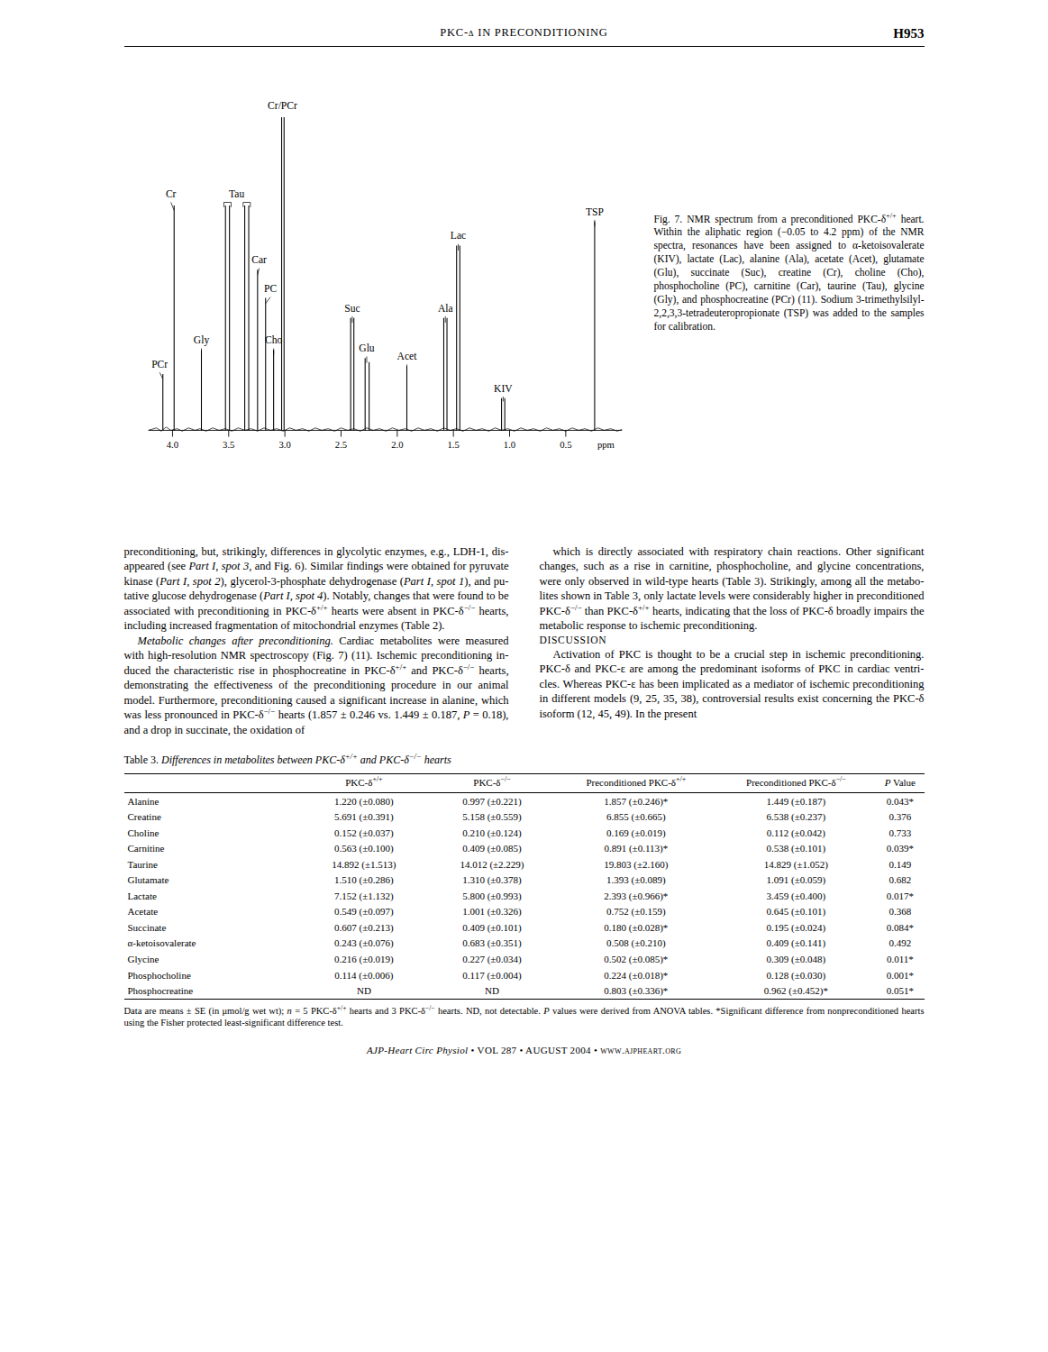PKC-δ IN PRECONDITIONING H953
4.0 3.5 3.0 2.5 2.0 1.5 1.0 0.5 ppm Cr/PCr Cr Tau Car PC Cho PCr Gly Suc Glu Acet Lac Ala KIV TSP
Fig. 7. NMR spectrum from a preconditioned PKC-δ+/+ heart. Within the aliphatic region (−0.05 to 4.2 ppm) of the NMR spectra, resonances have been assigned to α-ketoisovalerate (KIV), lactate (Lac), alanine (Ala), acetate (Acet), glutamate (Glu), succinate (Suc), creatine (Cr), choline (Cho), phosphocholine (PC), carnitine (Car), taurine (Tau), glycine (Gly), and phosphocreatine (PCr) (11). Sodium 3-trimethylsilyl-2,2,3,3-tetradeuteropropionate (TSP) was added to the samples for calibration.
preconditioning, but, strikingly, differences in glycolytic enzymes, e.g., LDH-1, disappeared (see Part I, spot 3, and Fig. 6). Similar findings were obtained for pyruvate kinase (Part I, spot 2), glycerol-3-phosphate dehydrogenase (Part I, spot 1), and putative glucose dehydrogenase (Part I, spot 4). Notably, changes that were found to be associated with preconditioning in PKC-δ+/+ hearts were absent in PKC-δ−/− hearts, including increased fragmentation of mitochondrial enzymes (Table 2).
Metabolic changes after preconditioning. Cardiac metabolites were measured with high-resolution NMR spectroscopy (Fig. 7) (11). Ischemic preconditioning induced the characteristic rise in phosphocreatine in PKC-δ+/+ and PKC-δ−/− hearts, demonstrating the effectiveness of the preconditioning procedure in our animal model. Furthermore, preconditioning caused a significant increase in alanine, which was less pronounced in PKC-δ−/− hearts (1.857 ± 0.246 vs. 1.449 ± 0.187, P = 0.18), and a drop in succinate, the oxidation of
which is directly associated with respiratory chain reactions. Other significant changes, such as a rise in carnitine, phosphocholine, and glycine concentrations, were only observed in wild-type hearts (Table 3). Strikingly, among all the metabolites shown in Table 3, only lactate levels were considerably higher in preconditioned PKC-δ−/− than PKC-δ+/+ hearts, indicating that the loss of PKC-δ broadly impairs the metabolic response to ischemic preconditioning.
DISCUSSION
Activation of PKC is thought to be a crucial step in ischemic preconditioning. PKC-δ and PKC-ε are among the predominant isoforms of PKC in cardiac ventricles. Whereas PKC-ε has been implicated as a mediator of ischemic preconditioning in different models (9, 25, 35, 38), controversial results exist concerning the PKC-δ isoform (12, 45, 49). In the present
Table 3. Differences in metabolites between PKC-δ+/+ and PKC-δ−/− hearts
| | PKC-δ +/+ | PKC-δ −/− | Preconditioned PKC-δ +/+ | Preconditioned PKC-δ −/− | P Value |
| --- | --- | --- | --- | --- | --- |
| Alanine | 1.220 (±0.080) | 0.997 (±0.221) | 1.857 (±0.246)* | 1.449 (±0.187) | 0.043* |
| Creatine | 5.691 (±0.391) | 5.158 (±0.559) | 6.855 (±0.665) | 6.538 (±0.237) | 0.376 |
| Choline | 0.152 (±0.037) | 0.210 (±0.124) | 0.169 (±0.019) | 0.112 (±0.042) | 0.733 |
| Carnitine | 0.563 (±0.100) | 0.409 (±0.085) | 0.891 (±0.113)* | 0.538 (±0.101) | 0.039* |
| Taurine | 14.892 (±1.513) | 14.012 (±2.229) | 19.803 (±2.160) | 14.829 (±1.052) | 0.149 |
| Glutamate | 1.510 (±0.286) | 1.310 (±0.378) | 1.393 (±0.089) | 1.091 (±0.059) | 0.682 |
| Lactate | 7.152 (±1.132) | 5.800 (±0.993) | 2.393 (±0.966)* | 3.459 (±0.400) | 0.017* |
| Acetate | 0.549 (±0.097) | 1.001 (±0.326) | 0.752 (±0.159) | 0.645 (±0.101) | 0.368 |
| Succinate | 0.607 (±0.213) | 0.409 (±0.101) | 0.180 (±0.028)* | 0.195 (±0.024) | 0.084* |
| α-ketoisovalerate | 0.243 (±0.076) | 0.683 (±0.351) | 0.508 (±0.210) | 0.409 (±0.141) | 0.492 |
| Glycine | 0.216 (±0.019) | 0.227 (±0.034) | 0.502 (±0.085)* | 0.309 (±0.048) | 0.011* |
| Phosphocholine | 0.114 (±0.006) | 0.117 (±0.004) | 0.224 (±0.018)* | 0.128 (±0.030) | 0.001* |
| Phosphocreatine | ND | ND | 0.803 (±0.336)* | 0.962 (±0.452)* | 0.051* |
Data are means ± SE (in μmol/g wet wt); n = 5 PKC-δ+/+ hearts and 3 PKC-δ−/− hearts. ND, not detectable. P values were derived from ANOVA tables. *Significant difference from nonpreconditioned hearts using the Fisher protected least-significant difference test.
AJP-Heart Circ Physiol • VOL 287 • AUGUST 2004 • www.ajpheart.org